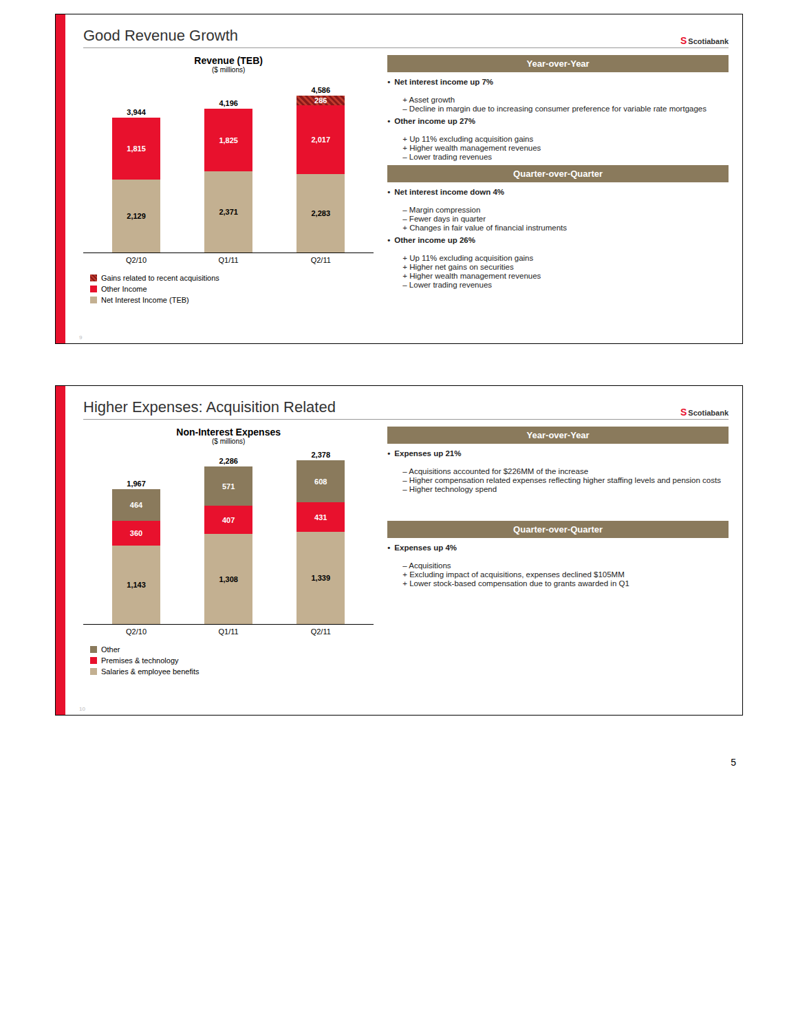Good Revenue Growth
SScotiabank
Revenue (TEB)
($ millions)
3,944
1,815
2,129
4,196
1,825
2,371
4,586
286
2,017
2,283
Q2/10 Q1/11 Q2/11
Gains related to recent acquisitions
Other Income
Net Interest Income (TEB)
Year-over-Year
Net interest income up 7%
+ Asset growth
– Decline in margin due to increasing consumer preference for variable rate mortgages
Other income up 27%
+ Up 11% excluding acquisition gains
+ Higher wealth management revenues
– Lower trading revenues
Quarter-over-Quarter
Net interest income down 4%
– Margin compression
– Fewer days in quarter
+ Changes in fair value of financial instruments
Other income up 26%
+ Up 11% excluding acquisition gains
+ Higher net gains on securities
+ Higher wealth management revenues
– Lower trading revenues
9
Higher Expenses: Acquisition Related
SScotiabank
Non-Interest Expenses
($ millions)
1,967
464
360
1,143
2,286
571
407
1,308
2,378
608
431
1,339
Q2/10 Q1/11 Q2/11
Other
Premises & technology
Salaries & employee benefits
Year-over-Year
Expenses up 21%
– Acquisitions accounted for $226MM of the increase
– Higher compensation related expenses reflecting higher staffing levels and pension costs
– Higher technology spend
Quarter-over-Quarter
Expenses up 4%
– Acquisitions
+ Excluding impact of acquisitions, expenses declined $105MM
+ Lower stock-based compensation due to grants awarded in Q1
10
5